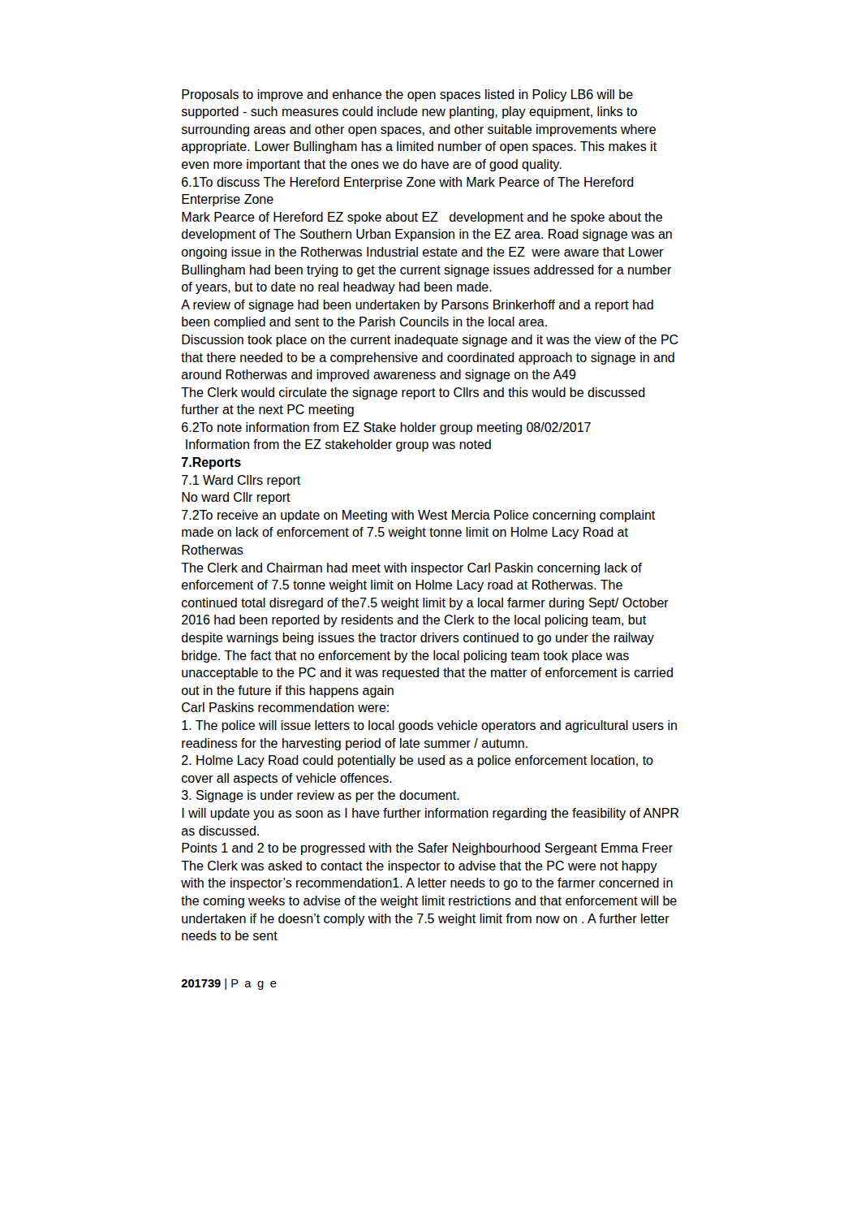Proposals to improve and enhance the open spaces listed in Policy LB6 will be supported - such measures could include new planting, play equipment, links to surrounding areas and other open spaces, and other suitable improvements where appropriate. Lower Bullingham has a limited number of open spaces. This makes it even more important that the ones we do have are of good quality.
6.1To discuss The Hereford Enterprise Zone with Mark Pearce of The Hereford Enterprise Zone
Mark Pearce of Hereford EZ spoke about EZ development and he spoke about the development of The Southern Urban Expansion in the EZ area. Road signage was an ongoing issue in the Rotherwas Industrial estate and the EZ were aware that Lower Bullingham had been trying to get the current signage issues addressed for a number of years, but to date no real headway had been made.
A review of signage had been undertaken by Parsons Brinkerhoff and a report had been complied and sent to the Parish Councils in the local area.
Discussion took place on the current inadequate signage and it was the view of the PC that there needed to be a comprehensive and coordinated approach to signage in and around Rotherwas and improved awareness and signage on the A49
The Clerk would circulate the signage report to Cllrs and this would be discussed further at the next PC meeting
6.2To note information from EZ Stake holder group meeting 08/02/2017
Information from the EZ stakeholder group was noted
7.Reports
7.1 Ward Cllrs report
No ward Cllr report
7.2To receive an update on Meeting with West Mercia Police concerning complaint made on lack of enforcement of 7.5 weight tonne limit on Holme Lacy Road at Rotherwas
The Clerk and Chairman had meet with inspector Carl Paskin concerning lack of enforcement of 7.5 tonne weight limit on Holme Lacy road at Rotherwas. The continued total disregard of the7.5 weight limit by a local farmer during Sept/ October 2016 had been reported by residents and the Clerk to the local policing team, but despite warnings being issues the tractor drivers continued to go under the railway bridge. The fact that no enforcement by the local policing team took place was unacceptable to the PC and it was requested that the matter of enforcement is carried out in the future if this happens again
Carl Paskins recommendation were:
1. The police will issue letters to local goods vehicle operators and agricultural users in readiness for the harvesting period of late summer / autumn.
2. Holme Lacy Road could potentially be used as a police enforcement location, to cover all aspects of vehicle offences.
3. Signage is under review as per the document.
I will update you as soon as I have further information regarding the feasibility of ANPR as discussed.
Points 1 and 2 to be progressed with the Safer Neighbourhood Sergeant Emma Freer
The Clerk was asked to contact the inspector to advise that the PC were not happy with the inspector’s recommendation1. A letter needs to go to the farmer concerned in the coming weeks to advise of the weight limit restrictions and that enforcement will be undertaken if he doesn’t comply with the 7.5 weight limit from now on . A further letter needs to be sent
201739 | P a g e